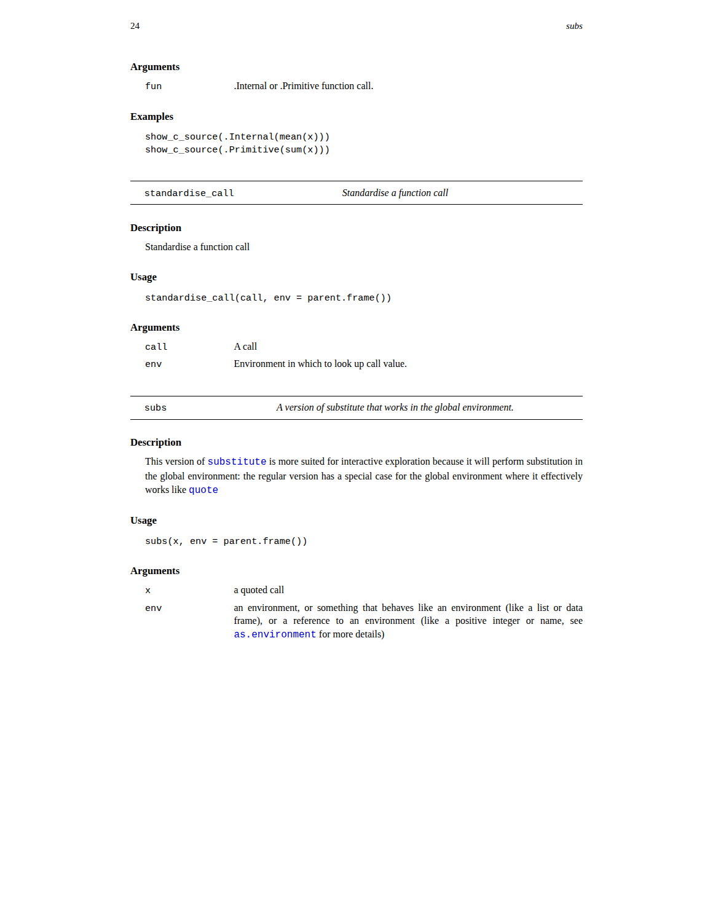24 subs
Arguments
fun
.Internal or .Primitive function call.
Examples
show_c_source(.Internal(mean(x)))
show_c_source(.Primitive(sum(x)))
standardise_call Standardise a function call
Description
Standardise a function call
Usage
standardise_call(call, env = parent.frame())
Arguments
call
A call
env
Environment in which to look up call value.
subs A version of substitute that works in the global environment.
Description
This version of substitute is more suited for interactive exploration because it will perform substitution in the global environment: the regular version has a special case for the global environment where it effectively works like quote
Usage
subs(x, env = parent.frame())
Arguments
x
a quoted call
env
an environment, or something that behaves like an environment (like a list or data frame), or a reference to an environment (like a positive integer or name, see as.environment for more details)